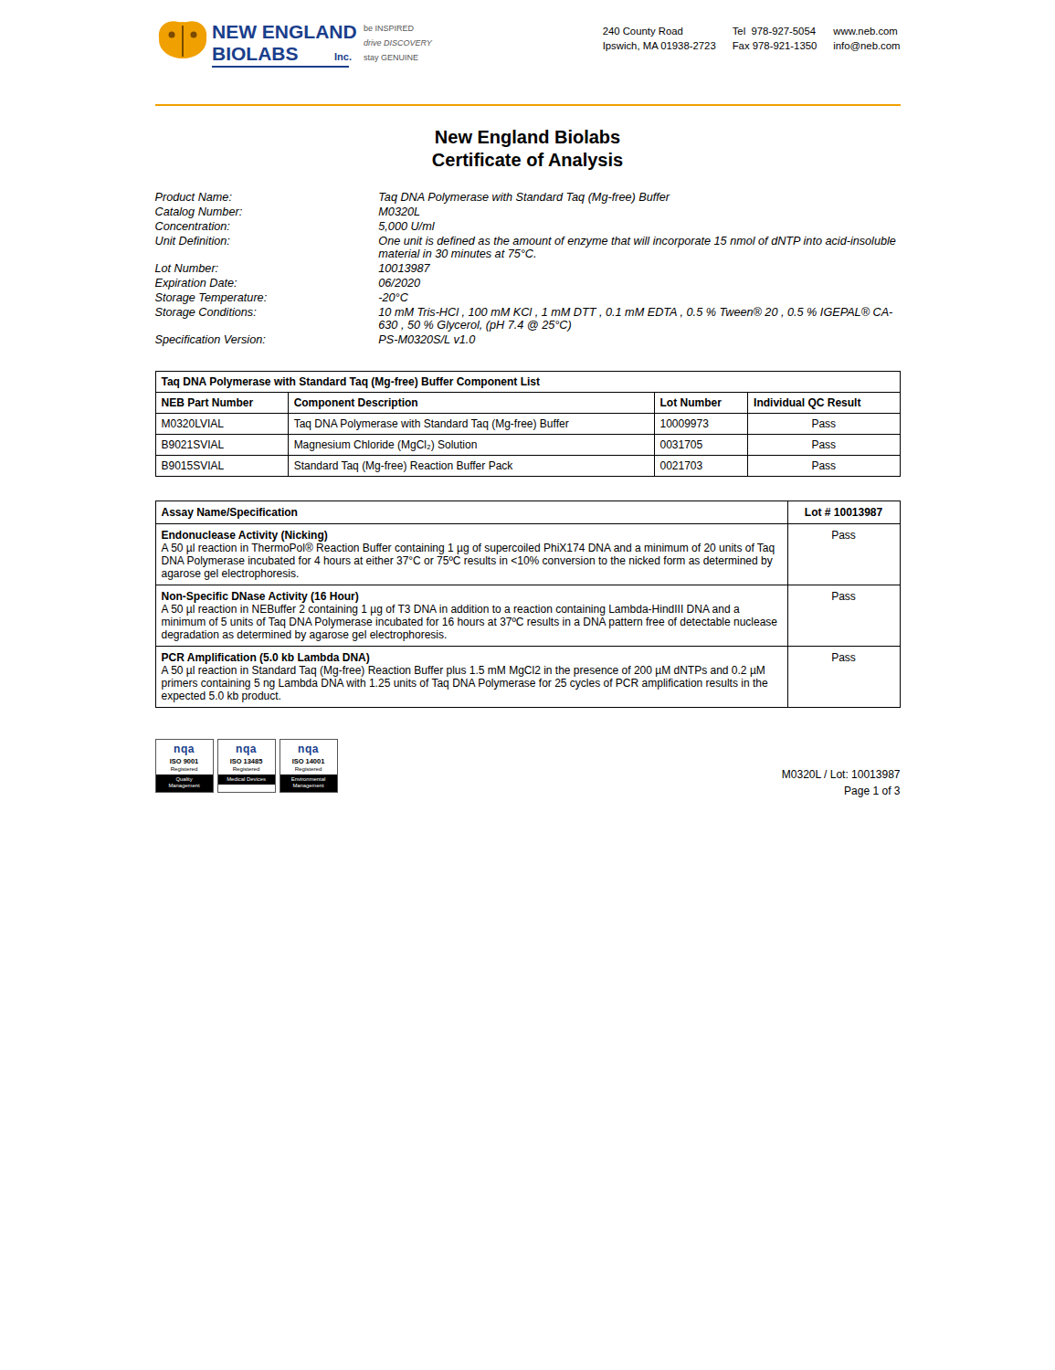NEW ENGLAND BIOLABS Inc. be INSPIRED drive DISCOVERY stay GENUINE
| 240 County Road | Tel 978-927-5054 | www.neb.com |
| Ipswich, MA 01938-2723 | Fax 978-921-1350 | info@neb.com |
New England Biolabs Certificate of Analysis
| Product Name: | Taq DNA Polymerase with Standard Taq (Mg-free) Buffer |
| Catalog Number: | M0320L |
| Concentration: | 5,000 U/ml |
| Unit Definition: | One unit is defined as the amount of enzyme that will incorporate 15 nmol of dNTP into acid-insoluble material in 30 minutes at 75°C. |
| Lot Number: | 10013987 |
| Expiration Date: | 06/2020 |
| Storage Temperature: | -20°C |
| Storage Conditions: | 10 mM Tris-HCl , 100 mM KCl , 1 mM DTT , 0.1 mM EDTA , 0.5 % Tween® 20 , 0.5 % IGEPAL® CA-630 , 50 % Glycerol, (pH 7.4 @ 25°C) |
| Specification Version: | PS-M0320S/L v1.0 |
Taq DNA Polymerase with Standard Taq (Mg-free) Buffer Component List
| NEB Part Number | Component Description | Lot Number | Individual QC Result |
| --- | --- | --- | --- |
| M0320LVIAL | Taq DNA Polymerase with Standard Taq (Mg-free) Buffer | 10009973 | Pass |
| B9021SVIAL | Magnesium Chloride (MgCl₂) Solution | 0031705 | Pass |
| B9015SVIAL | Standard Taq (Mg-free) Reaction Buffer Pack | 0021703 | Pass |
| Assay Name/Specification | Lot # 10013987 |
| --- | --- |
| Endonuclease Activity (Nicking) A 50 µl reaction in ThermoPol® Reaction Buffer containing 1 µg of supercoiled PhiX174 DNA and a minimum of 20 units of Taq DNA Polymerase incubated for 4 hours at either 37°C or 75ºC results in <10% conversion to the nicked form as determined by agarose gel electrophoresis. | Pass |
| Non-Specific DNase Activity (16 Hour) A 50 µl reaction in NEBuffer 2 containing 1 µg of T3 DNA in addition to a reaction containing Lambda-HindIII DNA and a minimum of 5 units of Taq DNA Polymerase incubated for 16 hours at 37ºC results in a DNA pattern free of detectable nuclease degradation as determined by agarose gel electrophoresis. | Pass |
| PCR Amplification (5.0 kb Lambda DNA) A 50 µl reaction in Standard Taq (Mg-free) Reaction Buffer plus 1.5 mM MgCl2 in the presence of 200 µM dNTPs and 0.2 µM primers containing 5 ng Lambda DNA with 1.25 units of Taq DNA Polymerase for 25 cycles of PCR amplification results in the expected 5.0 kb product. | Pass |
nqa
ISO 9001
Registered
Quality
Management
nqa
ISO 13485
Registered
Medical Devices
nqa
ISO 14001
Registered
Environmental
Management
M0320L / Lot: 10013987
Page 1 of 3